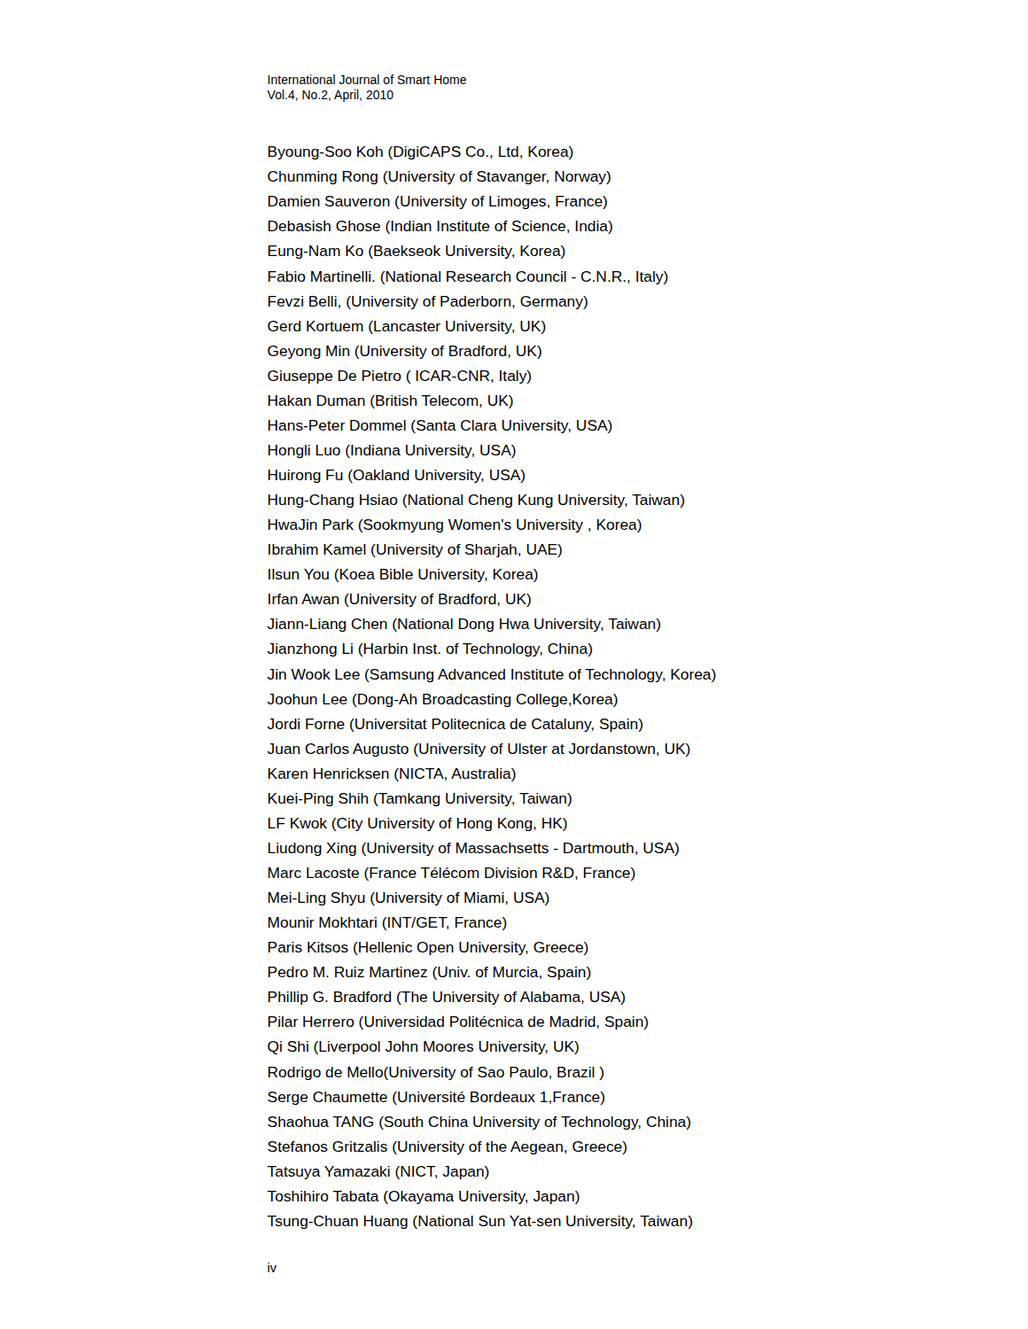International Journal of Smart Home Vol.4, No.2, April, 2010
Byoung-Soo Koh (DigiCAPS Co., Ltd, Korea)
Chunming Rong (University of Stavanger, Norway)
Damien Sauveron (University of Limoges, France)
Debasish Ghose (Indian Institute of Science, India)
Eung-Nam Ko (Baekseok University, Korea)
Fabio Martinelli. (National Research Council - C.N.R., Italy)
Fevzi Belli, (University of Paderborn, Germany)
Gerd Kortuem (Lancaster University, UK)
Geyong Min (University of Bradford, UK)
Giuseppe De Pietro ( ICAR-CNR, Italy)
Hakan Duman (British Telecom, UK)
Hans-Peter Dommel (Santa Clara University, USA)
Hongli Luo (Indiana University, USA)
Huirong Fu (Oakland University, USA)
Hung-Chang Hsiao (National Cheng Kung University, Taiwan)
HwaJin Park (Sookmyung Women's University , Korea)
Ibrahim Kamel (University of Sharjah, UAE)
Ilsun You (Koea Bible University, Korea)
Irfan Awan (University of Bradford, UK)
Jiann-Liang Chen (National Dong Hwa University, Taiwan)
Jianzhong Li (Harbin Inst. of Technology, China)
Jin Wook Lee (Samsung Advanced Institute of Technology, Korea)
Joohun Lee (Dong-Ah Broadcasting College,Korea)
Jordi Forne (Universitat Politecnica de Cataluny, Spain)
Juan Carlos Augusto (University of Ulster at Jordanstown, UK)
Karen Henricksen (NICTA, Australia)
Kuei-Ping Shih (Tamkang University, Taiwan)
LF Kwok (City University of Hong Kong, HK)
Liudong Xing (University of Massachsetts - Dartmouth, USA)
Marc Lacoste (France Télécom Division R&D, France)
Mei-Ling Shyu (University of Miami, USA)
Mounir Mokhtari (INT/GET, France)
Paris Kitsos (Hellenic Open University, Greece)
Pedro M. Ruiz Martinez (Univ. of Murcia, Spain)
Phillip G. Bradford (The University of Alabama, USA)
Pilar Herrero (Universidad Politécnica de Madrid, Spain)
Qi Shi (Liverpool John Moores University, UK)
Rodrigo de Mello(University of Sao Paulo, Brazil )
Serge Chaumette (Université Bordeaux 1,France)
Shaohua TANG (South China University of Technology, China)
Stefanos Gritzalis (University of the Aegean, Greece)
Tatsuya Yamazaki (NICT, Japan)
Toshihiro Tabata (Okayama University, Japan)
Tsung-Chuan Huang (National Sun Yat-sen University, Taiwan)
iv